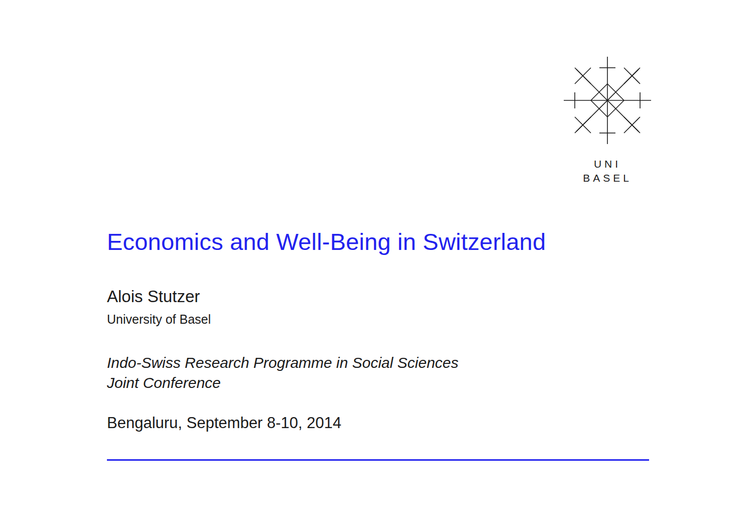UNI
BASEL
Economics and Well-Being in Switzerland
Alois Stutzer
University of Basel
Indo-Swiss Research Programme in Social Sciences
Joint Conference
Bengaluru, September 8-10, 2014